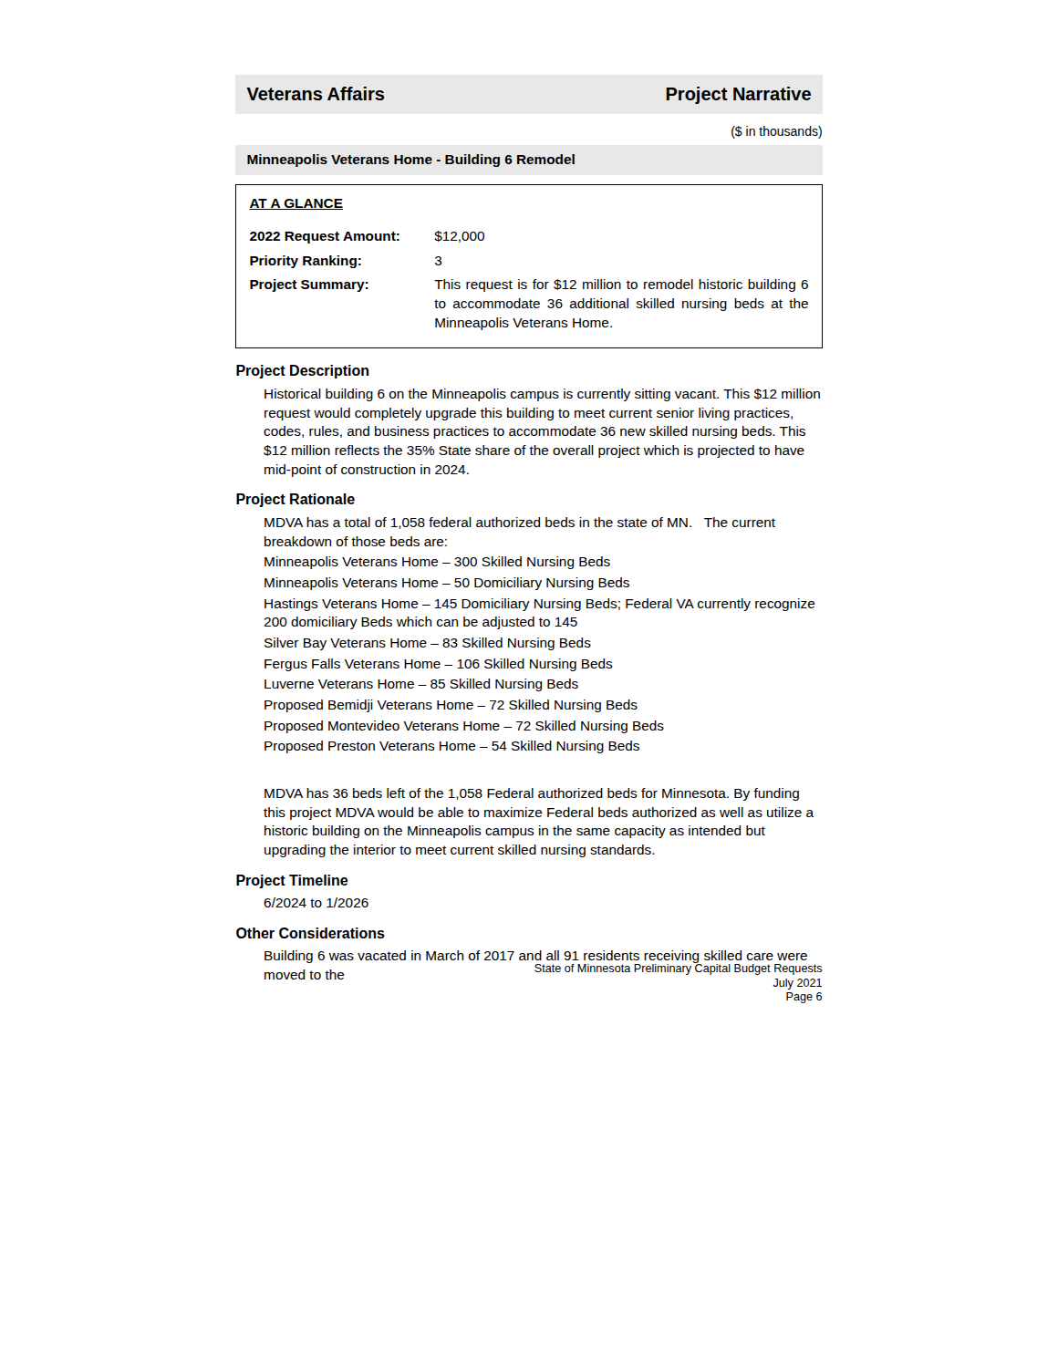Veterans Affairs Project Narrative
($ in thousands)
Minneapolis Veterans Home - Building 6 Remodel
AT A GLANCE
| 2022 Request Amount: | $12,000 |
| Priority Ranking: | 3 |
| Project Summary: | This request is for $12 million to remodel historic building 6 to accommodate 36 additional skilled nursing beds at the Minneapolis Veterans Home. |
Project Description
Historical building 6 on the Minneapolis campus is currently sitting vacant. This $12 million request would completely upgrade this building to meet current senior living practices, codes, rules, and business practices to accommodate 36 new skilled nursing beds. This $12 million reflects the 35% State share of the overall project which is projected to have mid-point of construction in 2024.
Project Rationale
MDVA has a total of 1,058 federal authorized beds in the state of MN. The current breakdown of those beds are:
Minneapolis Veterans Home – 300 Skilled Nursing Beds
Minneapolis Veterans Home – 50 Domiciliary Nursing Beds
Hastings Veterans Home – 145 Domiciliary Nursing Beds; Federal VA currently recognize 200 domiciliary Beds which can be adjusted to 145
Silver Bay Veterans Home – 83 Skilled Nursing Beds
Fergus Falls Veterans Home – 106 Skilled Nursing Beds
Luverne Veterans Home – 85 Skilled Nursing Beds
Proposed Bemidji Veterans Home – 72 Skilled Nursing Beds
Proposed Montevideo Veterans Home – 72 Skilled Nursing Beds
Proposed Preston Veterans Home – 54 Skilled Nursing Beds
MDVA has 36 beds left of the 1,058 Federal authorized beds for Minnesota. By funding this project MDVA would be able to maximize Federal beds authorized as well as utilize a historic building on the Minneapolis campus in the same capacity as intended but upgrading the interior to meet current skilled nursing standards.
Project Timeline
6/2024 to 1/2026
Other Considerations
Building 6 was vacated in March of 2017 and all 91 residents receiving skilled care were moved to the
State of Minnesota Preliminary Capital Budget Requests
July 2021
Page 6